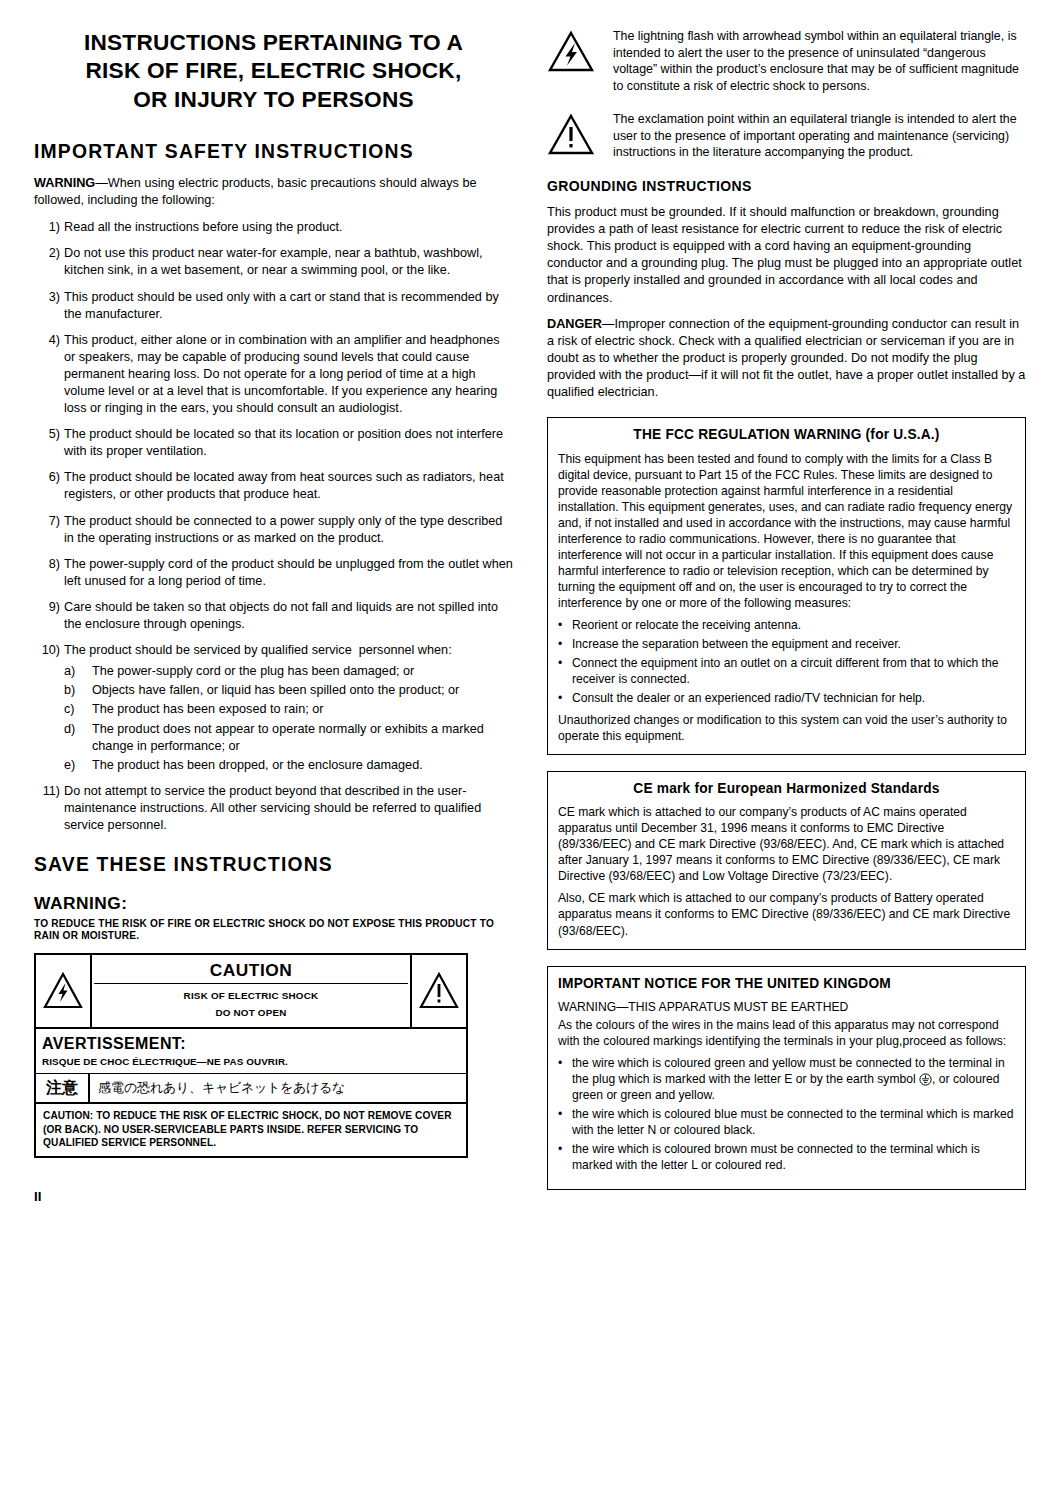INSTRUCTIONS PERTAINING TO A
RISK OF FIRE, ELECTRIC SHOCK,
OR INJURY TO PERSONS
IMPORTANT SAFETY INSTRUCTIONS
WARNING—When using electric products, basic precautions should always be followed, including the following:
Read all the instructions before using the product.
Do not use this product near water-for example, near a bathtub, washbowl, kitchen sink, in a wet basement, or near a swimming pool, or the like.
This product should be used only with a cart or stand that is recommended by the manufacturer.
This product, either alone or in combination with an amplifier and headphones or speakers, may be capable of producing sound levels that could cause permanent hearing loss. Do not operate for a long period of time at a high volume level or at a level that is uncomfortable. If you experience any hearing loss or ringing in the ears, you should consult an audiologist.
The product should be located so that its location or position does not interfere with its proper ventilation.
The product should be located away from heat sources such as radiators, heat registers, or other products that produce heat.
The product should be connected to a power supply only of the type described in the operating instructions or as marked on the product.
The power-supply cord of the product should be unplugged from the outlet when left unused for a long period of time.
Care should be taken so that objects do not fall and liquids are not spilled into the enclosure through openings.
The product should be serviced by qualified service personnel when:
The power-supply cord or the plug has been damaged; or
Objects have fallen, or liquid has been spilled onto the product; or
The product has been exposed to rain; or
The product does not appear to operate normally or exhibits a marked change in performance; or
The product has been dropped, or the enclosure damaged.
Do not attempt to service the product beyond that described in the user-maintenance instructions. All other servicing should be referred to qualified service personnel.
SAVE THESE INSTRUCTIONS
WARNING:
TO REDUCE THE RISK OF FIRE OR ELECTRIC SHOCK DO NOT EXPOSE THIS PRODUCT TO RAIN OR MOISTURE.
CAUTION RISK OF ELECTRIC SHOCK
DO NOT OPEN
AVERTISSEMENT:
RISQUE DE CHOC ÉLECTRIQUE—NE PAS OUVRIR.
注意
感電の恐れあり、キャビネットをあけるな
CAUTION: TO REDUCE THE RISK OF ELECTRIC SHOCK, DO NOT REMOVE COVER (OR BACK). NO USER-SERVICEABLE PARTS INSIDE. REFER SERVICING TO QUALIFIED SERVICE PERSONNEL.
II
The lightning flash with arrowhead symbol within an equilateral triangle, is intended to alert the user to the presence of uninsulated “dangerous voltage” within the product’s enclosure that may be of sufficient magnitude to constitute a risk of electric shock to persons.
The exclamation point within an equilateral triangle is intended to alert the user to the presence of important operating and maintenance (servicing) instructions in the literature accompanying the product.
GROUNDING INSTRUCTIONS
This product must be grounded. If it should malfunction or breakdown, grounding provides a path of least resistance for electric current to reduce the risk of electric shock. This product is equipped with a cord having an equipment-grounding conductor and a grounding plug. The plug must be plugged into an appropriate outlet that is properly installed and grounded in accordance with all local codes and ordinances.
DANGER—Improper connection of the equipment-grounding conductor can result in a risk of electric shock. Check with a qualified electrician or serviceman if you are in doubt as to whether the product is properly grounded. Do not modify the plug provided with the product—if it will not fit the outlet, have a proper outlet installed by a qualified electrician.
THE FCC REGULATION WARNING (for U.S.A.)
This equipment has been tested and found to comply with the limits for a Class B digital device, pursuant to Part 15 of the FCC Rules. These limits are designed to provide reasonable protection against harmful interference in a residential installation. This equipment generates, uses, and can radiate radio frequency energy and, if not installed and used in accordance with the instructions, may cause harmful interference to radio communications. However, there is no guarantee that interference will not occur in a particular installation. If this equipment does cause harmful interference to radio or television reception, which can be determined by turning the equipment off and on, the user is encouraged to try to correct the interference by one or more of the following measures:
Reorient or relocate the receiving antenna.
Increase the separation between the equipment and receiver.
Connect the equipment into an outlet on a circuit different from that to which the receiver is connected.
Consult the dealer or an experienced radio/TV technician for help.
Unauthorized changes or modification to this system can void the user’s authority to operate this equipment.
CE mark for European Harmonized Standards
CE mark which is attached to our company’s products of AC mains operated apparatus until December 31, 1996 means it conforms to EMC Directive (89/336/EEC) and CE mark Directive (93/68/EEC). And, CE mark which is attached after January 1, 1997 means it conforms to EMC Directive (89/336/EEC), CE mark Directive (93/68/EEC) and Low Voltage Directive (73/23/EEC).
Also, CE mark which is attached to our company’s products of Battery operated apparatus means it conforms to EMC Directive (89/336/EEC) and CE mark Directive (93/68/EEC).
IMPORTANT NOTICE FOR THE UNITED KINGDOM
WARNING—THIS APPARATUS MUST BE EARTHED
As the colours of the wires in the mains lead of this apparatus may not correspond with the coloured markings identifying the terminals in your plug,proceed as follows:
the wire which is coloured green and yellow must be connected to the terminal in the plug which is marked with the letter E or by the earth symbol , or coloured green or green and yellow.
the wire which is coloured blue must be connected to the terminal which is marked with the letter N or coloured black.
the wire which is coloured brown must be connected to the terminal which is marked with the letter L or coloured red.